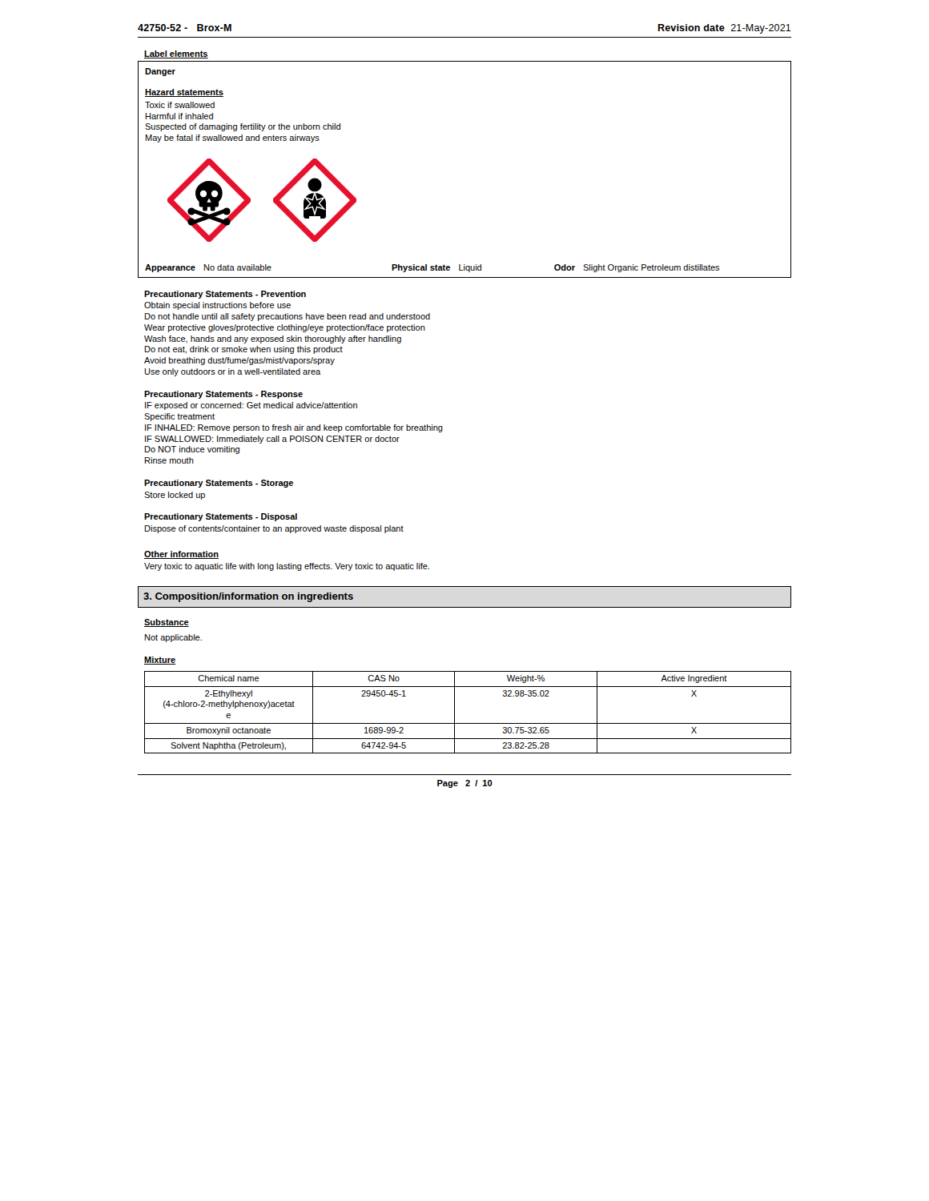42750-52 - Brox-M
Revision date 21-May-2021
Label elements
Danger
Hazard statements
Toxic if swallowed
Harmful if inhaled
Suspected of damaging fertility or the unborn child
May be fatal if swallowed and enters airways
Appearance No data available Physical state Liquid Odor Slight Organic Petroleum distillates
Precautionary Statements - Prevention
Obtain special instructions before use
Do not handle until all safety precautions have been read and understood
Wear protective gloves/protective clothing/eye protection/face protection
Wash face, hands and any exposed skin thoroughly after handling
Do not eat, drink or smoke when using this product
Avoid breathing dust/fume/gas/mist/vapors/spray
Use only outdoors or in a well-ventilated area
Precautionary Statements - Response
IF exposed or concerned: Get medical advice/attention
Specific treatment
IF INHALED: Remove person to fresh air and keep comfortable for breathing
IF SWALLOWED: Immediately call a POISON CENTER or doctor
Do NOT induce vomiting
Rinse mouth
Precautionary Statements - Storage
Store locked up
Precautionary Statements - Disposal
Dispose of contents/container to an approved waste disposal plant
Other information
Very toxic to aquatic life with long lasting effects. Very toxic to aquatic life.
3. Composition/information on ingredients
Substance
Not applicable.
Mixture
| Chemical name | CAS No | Weight-% | Active Ingredient |
| --- | --- | --- | --- |
| 2-Ethylhexyl (4-chloro-2-methylphenoxy)acetat e | 29450-45-1 | 32.98-35.02 | X |
| Bromoxynil octanoate | 1689-99-2 | 30.75-32.65 | X |
| Solvent Naphtha (Petroleum), | 64742-94-5 | 23.82-25.28 | |
Page 2 / 10